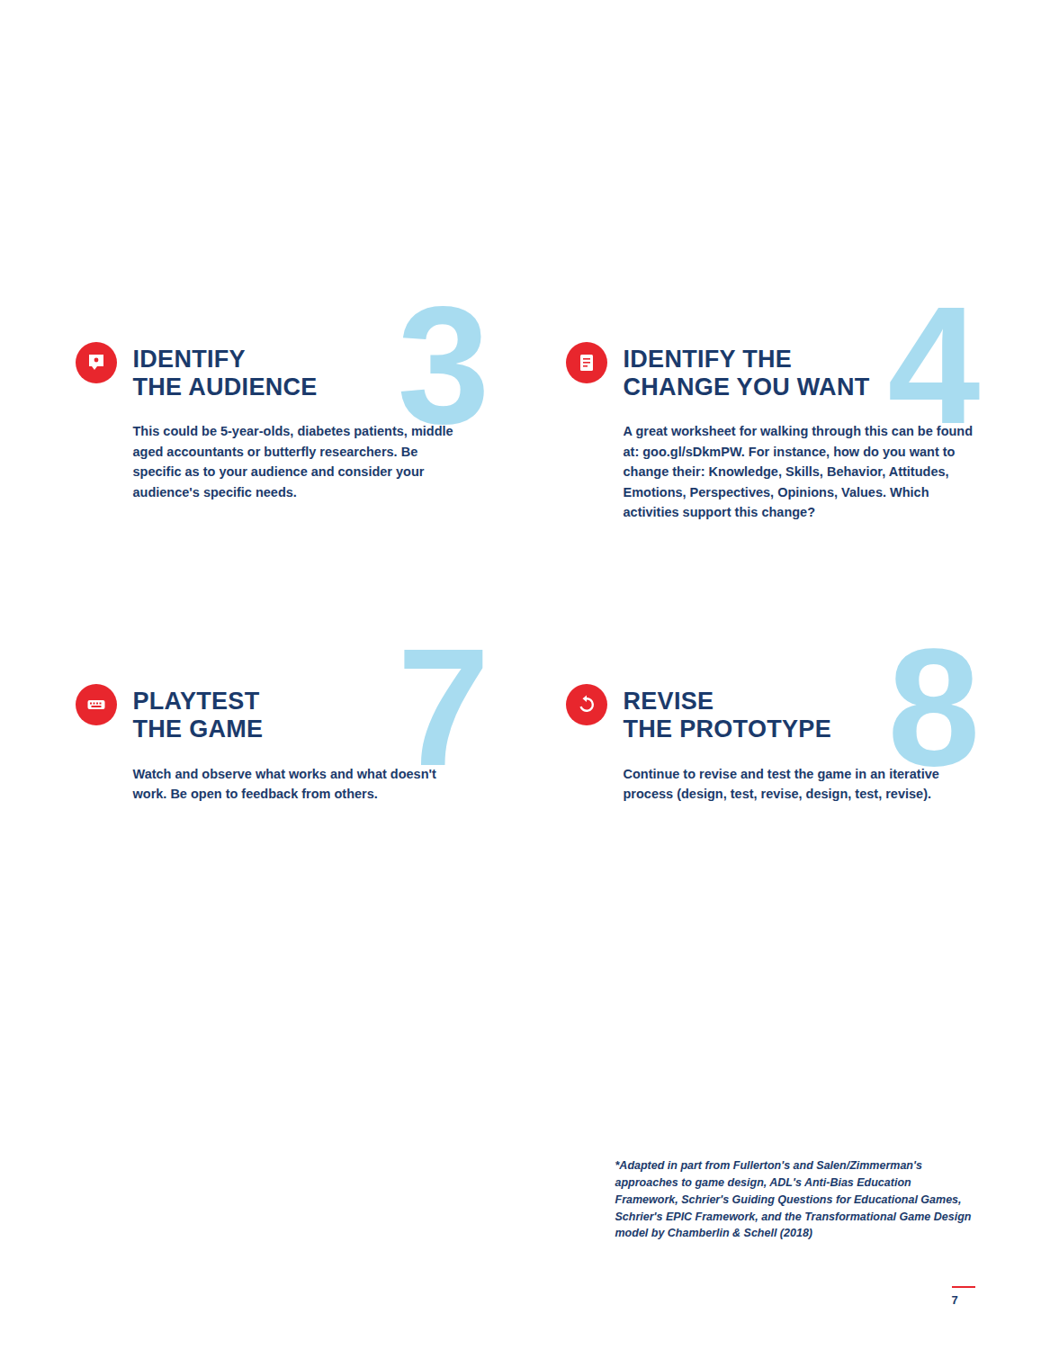3
Identify
the Audience
This could be 5-year-olds, diabetes patients, middle aged accountants or butterfly researchers. Be specific as to your audience and consider your audience's specific needs.
4
Identify the
Change You Want
A great worksheet for walking through this can be found at: goo.gl/sDkmPW. For instance, how do you want to change their: Knowledge, Skills, Behavior, Attitudes, Emotions, Perspectives, Opinions, Values. Which activities support this change?
7
Playtest
the Game
Watch and observe what works and what doesn't work. Be open to feedback from others.
8
Revise
the Prototype
Continue to revise and test the game in an iterative process (design, test, revise, design, test, revise).
*Adapted in part from Fullerton's and Salen/Zimmerman's approaches to game design, ADL's Anti-Bias Education Framework, Schrier's Guiding Questions for Educational Games, Schrier's EPIC Framework, and the Transformational Game Design model by Chamberlin & Schell (2018)
7